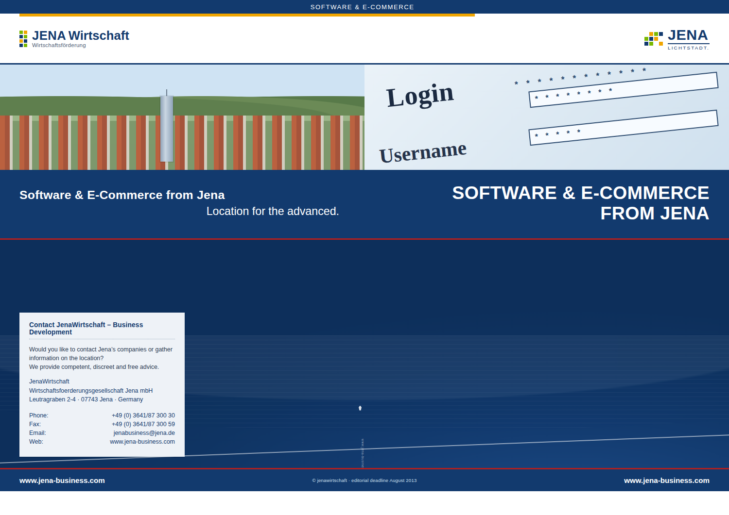Software & E-Commerce
JENA Wirtschaft Wirtschaftsförderung
JENA
LICHTSTADT.
* * * * * * * * * * * *
Login
* * * * * * * *
* * * * *
Username
Software & E-Commerce from Jena
Location for the advanced.
SOFTWARE & E-COMMERCE
FROM JENA
Contact JenaWirtschaft – Business Development
Would you like to contact Jena’s companies or gather information on the location?
We provide competent, discreet and free advice.
JenaWirtschaft
Wirtschaftsfoerderungsgesellschaft Jena mbH
Leutragraben 2-4 · 07743 Jena · Germany
| Phone: | | +49 (0) 3641/87 300 30 |
| Fax: | | +49 (0) 3641/87 300 59 |
| Email: | | jenabusiness@jena.de |
| Web: | | www.jena-business.com |
www.jena-business.com
www.jena-business.com
© jenawirtschaft · editorial deadline August 2013
www.jena-business.com